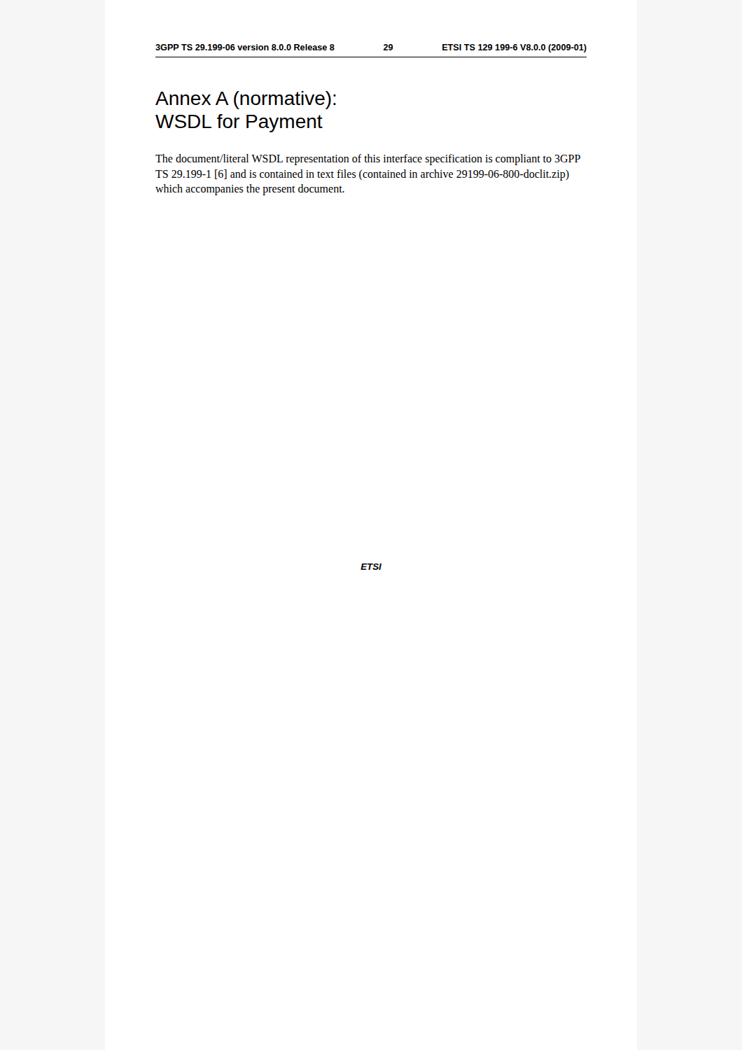3GPP TS 29.199-06 version 8.0.0 Release 8 29 ETSI TS 129 199-6 V8.0.0 (2009-01)
Annex A (normative):
WSDL for Payment
The document/literal WSDL representation of this interface specification is compliant to 3GPP TS 29.199-1 [6] and is contained in text files (contained in archive 29199-06-800-doclit.zip) which accompanies the present document.
ETSI